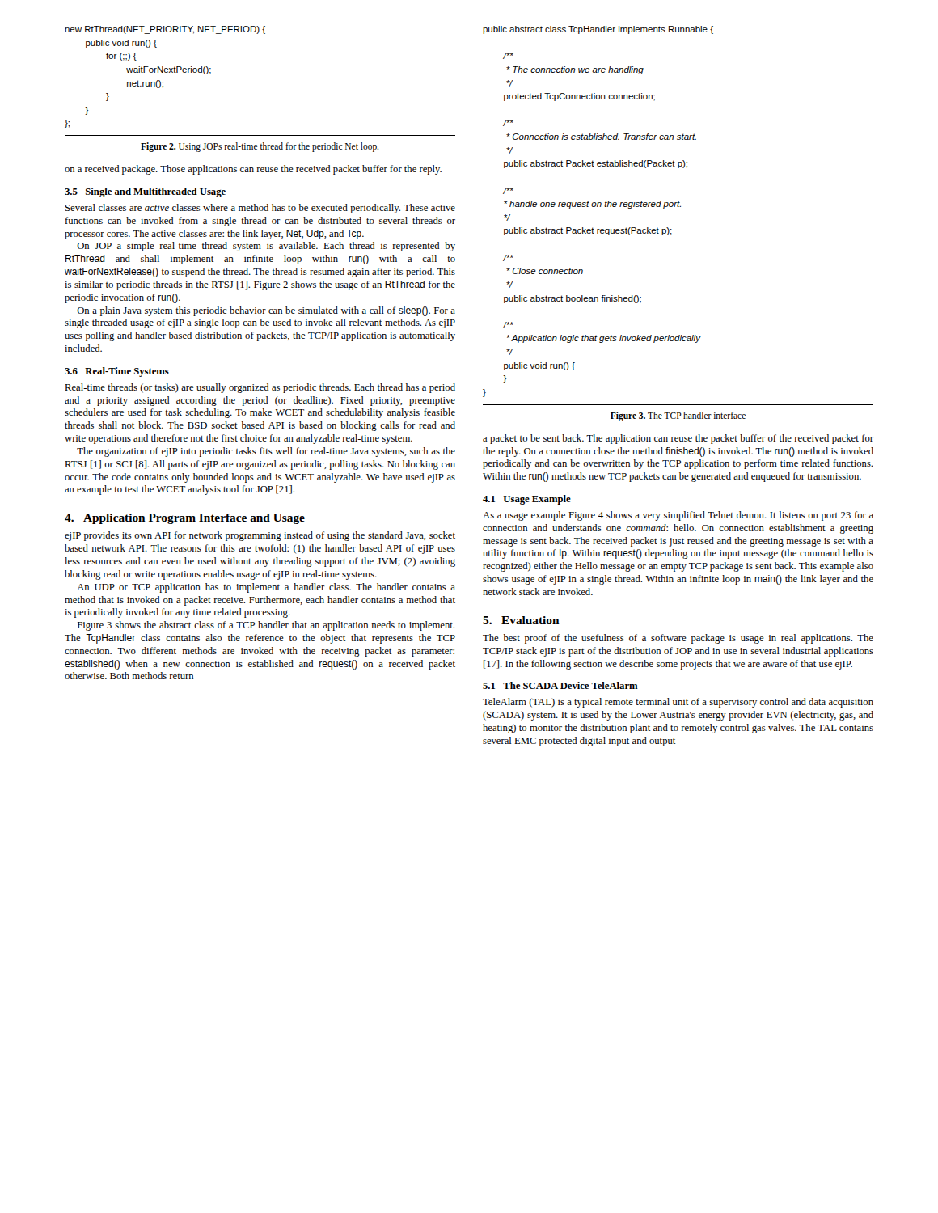new RtThread(NET_PRIORITY, NET_PERIOD) { public void run() { for (;;) { waitForNextPeriod(); net.run(); } } };
Figure 2. Using JOPs real-time thread for the periodic Net loop.
on a received package. Those applications can reuse the received packet buffer for the reply.
3.5 Single and Multithreaded Usage
Several classes are active classes where a method has to be executed periodically. These active functions can be invoked from a single thread or can be distributed to several threads or processor cores. The active classes are: the link layer, Net, Udp, and Tcp.
On JOP a simple real-time thread system is available. Each thread is represented by RtThread and shall implement an infinite loop within run() with a call to waitForNextRelease() to suspend the thread. The thread is resumed again after its period. This is similar to periodic threads in the RTSJ [1]. Figure 2 shows the usage of an RtThread for the periodic invocation of run().
On a plain Java system this periodic behavior can be simulated with a call of sleep(). For a single threaded usage of ejIP a single loop can be used to invoke all relevant methods. As ejIP uses polling and handler based distribution of packets, the TCP/IP application is automatically included.
3.6 Real-Time Systems
Real-time threads (or tasks) are usually organized as periodic threads. Each thread has a period and a priority assigned according the period (or deadline). Fixed priority, preemptive schedulers are used for task scheduling. To make WCET and schedulability analysis feasible threads shall not block. The BSD socket based API is based on blocking calls for read and write operations and therefore not the first choice for an analyzable real-time system.
The organization of ejIP into periodic tasks fits well for real-time Java systems, such as the RTSJ [1] or SCJ [8]. All parts of ejIP are organized as periodic, polling tasks. No blocking can occur. The code contains only bounded loops and is WCET analyzable. We have used ejIP as an example to test the WCET analysis tool for JOP [21].
4. Application Program Interface and Usage
ejIP provides its own API for network programming instead of using the standard Java, socket based network API. The reasons for this are twofold: (1) the handler based API of ejIP uses less resources and can even be used without any threading support of the JVM; (2) avoiding blocking read or write operations enables usage of ejIP in real-time systems.
An UDP or TCP application has to implement a handler class. The handler contains a method that is invoked on a packet receive. Furthermore, each handler contains a method that is periodically invoked for any time related processing.
Figure 3 shows the abstract class of a TCP handler that an application needs to implement. The TcpHandler class contains also the reference to the object that represents the TCP connection. Two different methods are invoked with the receiving packet as parameter: established() when a new connection is established and request() on a received packet otherwise. Both methods return
public abstract class TcpHandler implements Runnable { /** * The connection we are handling */ protected TcpConnection connection; /** * Connection is established. Transfer can start. */ public abstract Packet established(Packet p); /** * handle one request on the registered port. */ public abstract Packet request(Packet p); /** * Close connection */ public abstract boolean finished(); /** * Application logic that gets invoked periodically */ public void run() { } }
Figure 3. The TCP handler interface
a packet to be sent back. The application can reuse the packet buffer of the received packet for the reply. On a connection close the method finished() is invoked. The run() method is invoked periodically and can be overwritten by the TCP application to perform time related functions. Within the run() methods new TCP packets can be generated and enqueued for transmission.
4.1 Usage Example
As a usage example Figure 4 shows a very simplified Telnet demon. It listens on port 23 for a connection and understands one command: hello. On connection establishment a greeting message is sent back. The received packet is just reused and the greeting message is set with a utility function of Ip. Within request() depending on the input message (the command hello is recognized) either the Hello message or an empty TCP package is sent back. This example also shows usage of ejIP in a single thread. Within an infinite loop in main() the link layer and the network stack are invoked.
5. Evaluation
The best proof of the usefulness of a software package is usage in real applications. The TCP/IP stack ejIP is part of the distribution of JOP and in use in several industrial applications [17]. In the following section we describe some projects that we are aware of that use ejIP.
5.1 The SCADA Device TeleAlarm
TeleAlarm (TAL) is a typical remote terminal unit of a supervisory control and data acquisition (SCADA) system. It is used by the Lower Austria's energy provider EVN (electricity, gas, and heating) to monitor the distribution plant and to remotely control gas valves. The TAL contains several EMC protected digital input and output